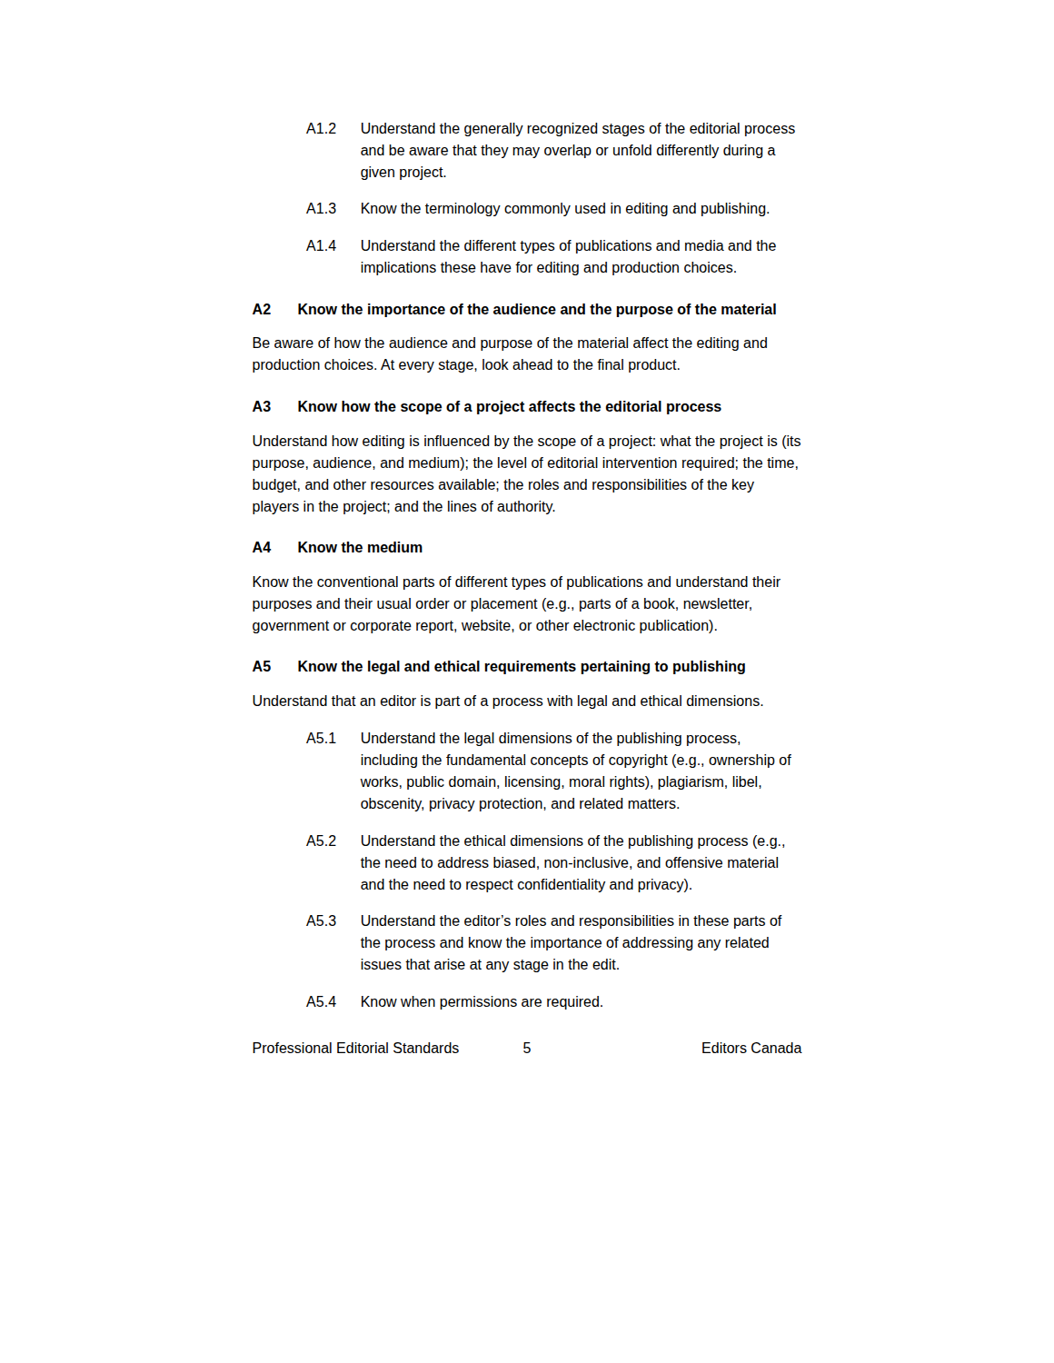A1.2
Understand the generally recognized stages of the editorial process and be aware that they may overlap or unfold differently during a given project.
A1.3
Know the terminology commonly used in editing and publishing.
A1.4
Understand the different types of publications and media and the implications these have for editing and production choices.
A2 Know the importance of the audience and the purpose of the material
Be aware of how the audience and purpose of the material affect the editing and production choices. At every stage, look ahead to the final product.
A3 Know how the scope of a project affects the editorial process
Understand how editing is influenced by the scope of a project: what the project is (its purpose, audience, and medium); the level of editorial intervention required; the time, budget, and other resources available; the roles and responsibilities of the key players in the project; and the lines of authority.
A4 Know the medium
Know the conventional parts of different types of publications and understand their purposes and their usual order or placement (e.g., parts of a book, newsletter, government or corporate report, website, or other electronic publication).
A5 Know the legal and ethical requirements pertaining to publishing
Understand that an editor is part of a process with legal and ethical dimensions.
A5.1
Understand the legal dimensions of the publishing process, including the fundamental concepts of copyright (e.g., ownership of works, public domain, licensing, moral rights), plagiarism, libel, obscenity, privacy protection, and related matters.
A5.2
Understand the ethical dimensions of the publishing process (e.g., the need to address biased, non-inclusive, and offensive material and the need to respect confidentiality and privacy).
A5.3
Understand the editor’s roles and responsibilities in these parts of the process and know the importance of addressing any related issues that arise at any stage in the edit.
A5.4
Know when permissions are required.
Professional Editorial Standards 5 Editors Canada